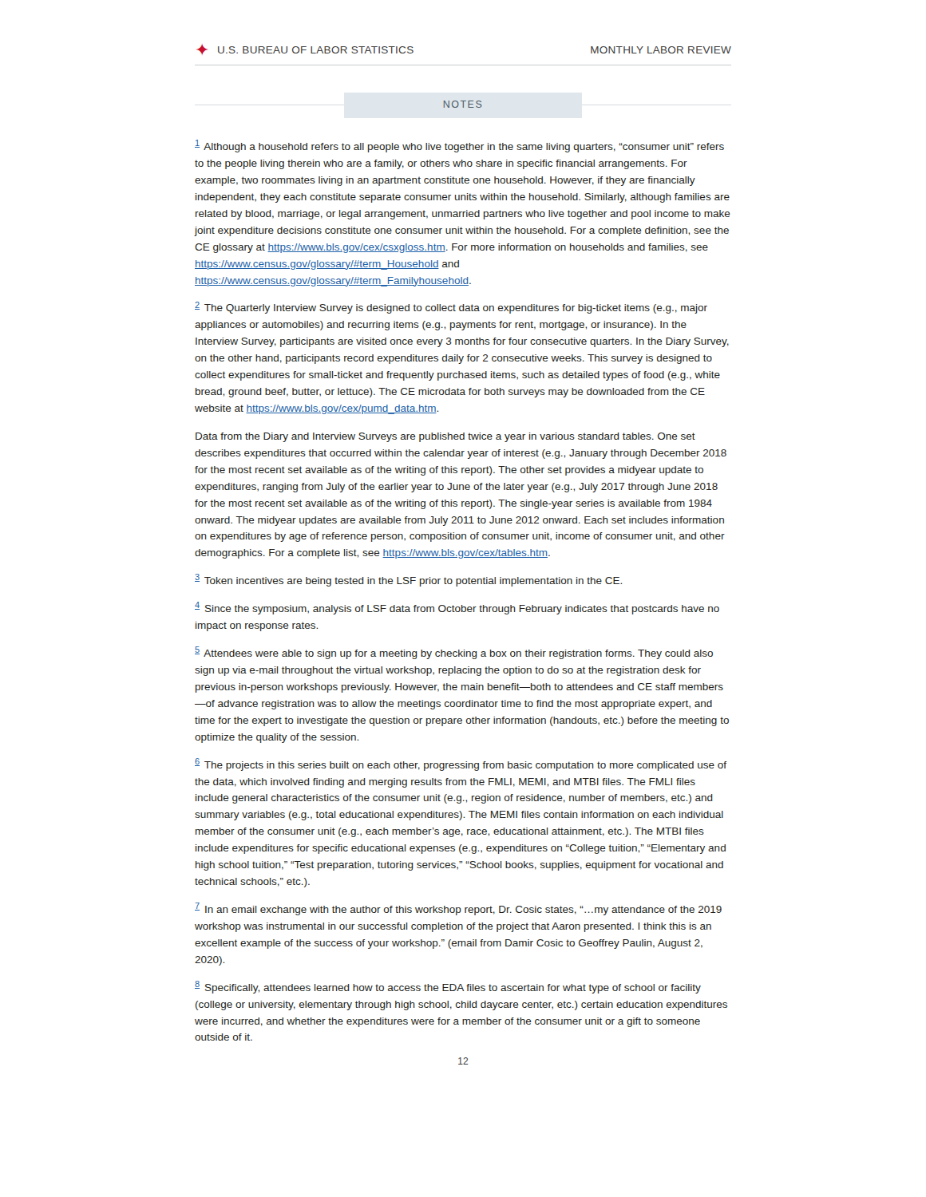✦ U.S. BUREAU OF LABOR STATISTICS
MONTHLY LABOR REVIEW
NOTES
1 Although a household refers to all people who live together in the same living quarters, “consumer unit” refers to the people living therein who are a family, or others who share in specific financial arrangements. For example, two roommates living in an apartment constitute one household. However, if they are financially independent, they each constitute separate consumer units within the household. Similarly, although families are related by blood, marriage, or legal arrangement, unmarried partners who live together and pool income to make joint expenditure decisions constitute one consumer unit within the household. For a complete definition, see the CE glossary at https://www.bls.gov/cex/csxgloss.htm. For more information on households and families, see https://www.census.gov/glossary/#term_Household and https://www.census.gov/glossary/#term_Familyhousehold.
2 The Quarterly Interview Survey is designed to collect data on expenditures for big-ticket items (e.g., major appliances or automobiles) and recurring items (e.g., payments for rent, mortgage, or insurance). In the Interview Survey, participants are visited once every 3 months for four consecutive quarters. In the Diary Survey, on the other hand, participants record expenditures daily for 2 consecutive weeks. This survey is designed to collect expenditures for small-ticket and frequently purchased items, such as detailed types of food (e.g., white bread, ground beef, butter, or lettuce). The CE microdata for both surveys may be downloaded from the CE website at https://www.bls.gov/cex/pumd_data.htm.
Data from the Diary and Interview Surveys are published twice a year in various standard tables. One set describes expenditures that occurred within the calendar year of interest (e.g., January through December 2018 for the most recent set available as of the writing of this report). The other set provides a midyear update to expenditures, ranging from July of the earlier year to June of the later year (e.g., July 2017 through June 2018 for the most recent set available as of the writing of this report). The single-year series is available from 1984 onward. The midyear updates are available from July 2011 to June 2012 onward. Each set includes information on expenditures by age of reference person, composition of consumer unit, income of consumer unit, and other demographics. For a complete list, see https://www.bls.gov/cex/tables.htm.
3 Token incentives are being tested in the LSF prior to potential implementation in the CE.
4 Since the symposium, analysis of LSF data from October through February indicates that postcards have no impact on response rates.
5 Attendees were able to sign up for a meeting by checking a box on their registration forms. They could also sign up via e-mail throughout the virtual workshop, replacing the option to do so at the registration desk for previous in-person workshops previously. However, the main benefit—both to attendees and CE staff members—of advance registration was to allow the meetings coordinator time to find the most appropriate expert, and time for the expert to investigate the question or prepare other information (handouts, etc.) before the meeting to optimize the quality of the session.
6 The projects in this series built on each other, progressing from basic computation to more complicated use of the data, which involved finding and merging results from the FMLI, MEMI, and MTBI files. The FMLI files include general characteristics of the consumer unit (e.g., region of residence, number of members, etc.) and summary variables (e.g., total educational expenditures). The MEMI files contain information on each individual member of the consumer unit (e.g., each member’s age, race, educational attainment, etc.). The MTBI files include expenditures for specific educational expenses (e.g., expenditures on “College tuition,” “Elementary and high school tuition,” “Test preparation, tutoring services,” “School books, supplies, equipment for vocational and technical schools,” etc.).
7 In an email exchange with the author of this workshop report, Dr. Cosic states, “…my attendance of the 2019 workshop was instrumental in our successful completion of the project that Aaron presented. I think this is an excellent example of the success of your workshop.” (email from Damir Cosic to Geoffrey Paulin, August 2, 2020).
8 Specifically, attendees learned how to access the EDA files to ascertain for what type of school or facility (college or university, elementary through high school, child daycare center, etc.) certain education expenditures were incurred, and whether the expenditures were for a member of the consumer unit or a gift to someone outside of it.
12